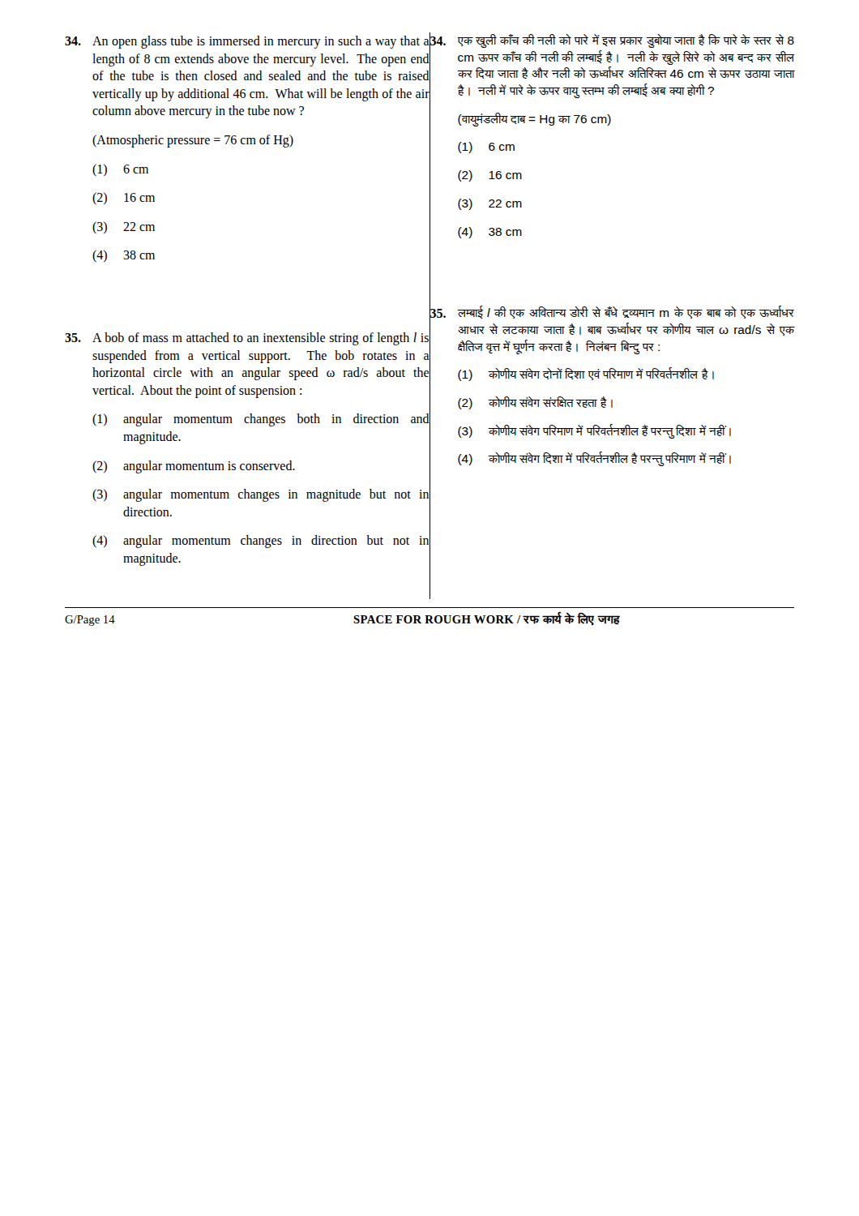| 34. An open glass tube is immersed in mercury in such a way that a length of 8 cm extends above the mercury level. The open end of the tube is then closed and sealed and the tube is raised vertically up by additional 46 cm. What will be length of the air column above mercury in the tube now ? (Atmospheric pressure = 76 cm of Hg) (1) 6 cm (2) 16 cm (3) 22 cm (4) 38 cm 35. A bob of mass m attached to an inextensible string of length l is suspended from a vertical support. The bob rotates in a horizontal circle with an angular speed ω rad/s about the vertical. About the point of suspension : (1) angular momentum changes both in direction and magnitude. (2) angular momentum is conserved. (3) angular momentum changes in magnitude but not in direction. (4) angular momentum changes in direction but not in magnitude. | 34. एक खुली काँच की नली को पारे में इस प्रकार डुबोया जाता है कि पारे के स्तर से 8 cm ऊपर काँच की नली की लम्बाई है। नली के खुले सिरे को अब बन्द कर सील कर दिया जाता है और नली को ऊर्ध्वाधर अतिरिक्त 46 cm से ऊपर उठाया जाता है। नली में पारे के ऊपर वायु स्तम्भ की लम्बाई अब क्या होगी ? (वायुमंडलीय दाब = Hg का 76 cm) (1) 6 cm (2) 16 cm (3) 22 cm (4) 38 cm 35. लम्बाई l की एक अवितान्य डोरी से बँधे द्रव्यमान m के एक बाब को एक ऊर्ध्वाधर आधार से लटकाया जाता है। बाब ऊर्ध्वाधर पर कोणीय चाल ω rad/s से एक क्षैतिज वृत्त में घूर्णन करता है। निलंबन बिन्दु पर : (1) कोणीय संवेग दोनों दिशा एवं परिमाण में परिवर्तनशील है। (2) कोणीय संवेग संरक्षित रहता है। (3) कोणीय संवेग परिमाण में परिवर्तनशील हैं परन्तु दिशा में नहीं। (4) कोणीय संवेग दिशा में परिवर्तनशील है परन्तु परिमाण में नहीं। |
G/Page 14
SPACE FOR ROUGH WORK / रफ कार्य के लिए जगह